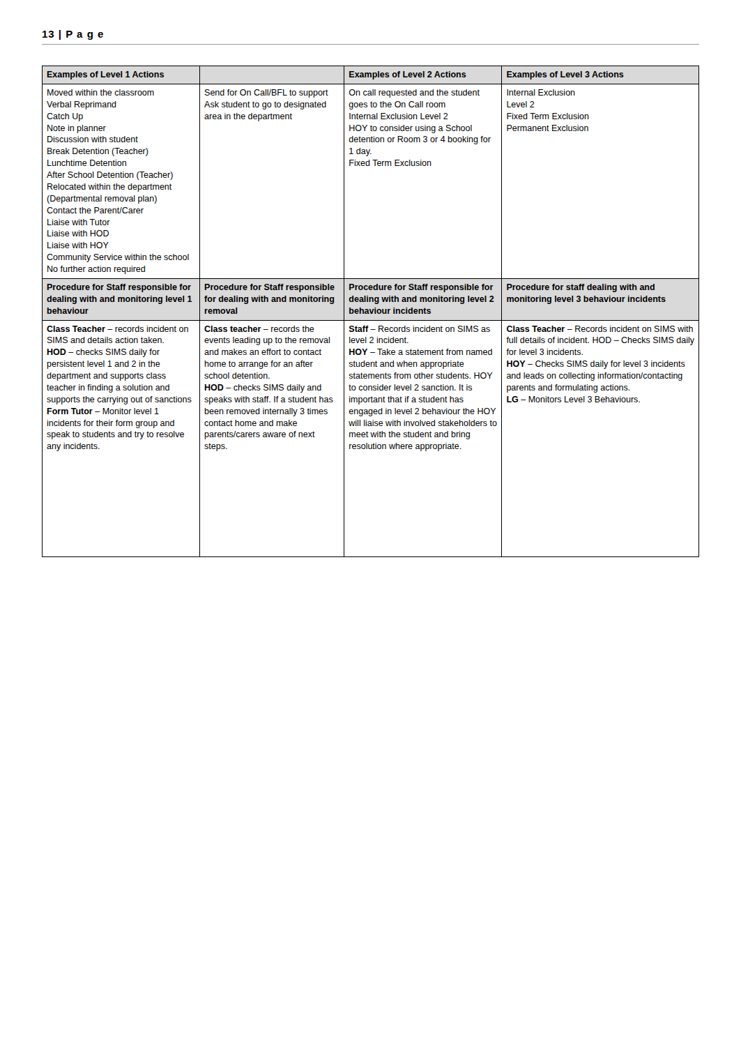13 | P a g e
| Examples of Level 1 Actions | | Examples of Level 2 Actions | Examples of Level 3 Actions |
| Moved within the classroom Verbal Reprimand Catch Up Note in planner Discussion with student Break Detention (Teacher) Lunchtime Detention After School Detention (Teacher) Relocated within the department (Departmental removal plan) Contact the Parent/Carer Liaise with Tutor Liaise with HOD Liaise with HOY Community Service within the school No further action required | Send for On Call/BFL to support Ask student to go to designated area in the department | On call requested and the student goes to the On Call room Internal Exclusion Level 2 HOY to consider using a School detention or Room 3 or 4 booking for 1 day. Fixed Term Exclusion | Internal Exclusion Level 2 Fixed Term Exclusion Permanent Exclusion |
| Procedure for Staff responsible for dealing with and monitoring level 1 behaviour | Procedure for Staff responsible for dealing with and monitoring removal | Procedure for Staff responsible for dealing with and monitoring level 2 behaviour incidents | Procedure for staff dealing with and monitoring level 3 behaviour incidents |
| Class Teacher – records incident on SIMS and details action taken. HOD – checks SIMS daily for persistent level 1 and 2 in the department and supports class teacher in finding a solution and supports the carrying out of sanctions Form Tutor – Monitor level 1 incidents for their form group and speak to students and try to resolve any incidents. | Class teacher – records the events leading up to the removal and makes an effort to contact home to arrange for an after school detention. HOD – checks SIMS daily and speaks with staff. If a student has been removed internally 3 times contact home and make parents/carers aware of next steps. | Staff – Records incident on SIMS as level 2 incident. HOY – Take a statement from named student and when appropriate statements from other students. HOY to consider level 2 sanction. It is important that if a student has engaged in level 2 behaviour the HOY will liaise with involved stakeholders to meet with the student and bring resolution where appropriate. | Class Teacher – Records incident on SIMS with full details of incident. HOD – Checks SIMS daily for level 3 incidents. HOY – Checks SIMS daily for level 3 incidents and leads on collecting information/contacting parents and formulating actions. LG – Monitors Level 3 Behaviours. |